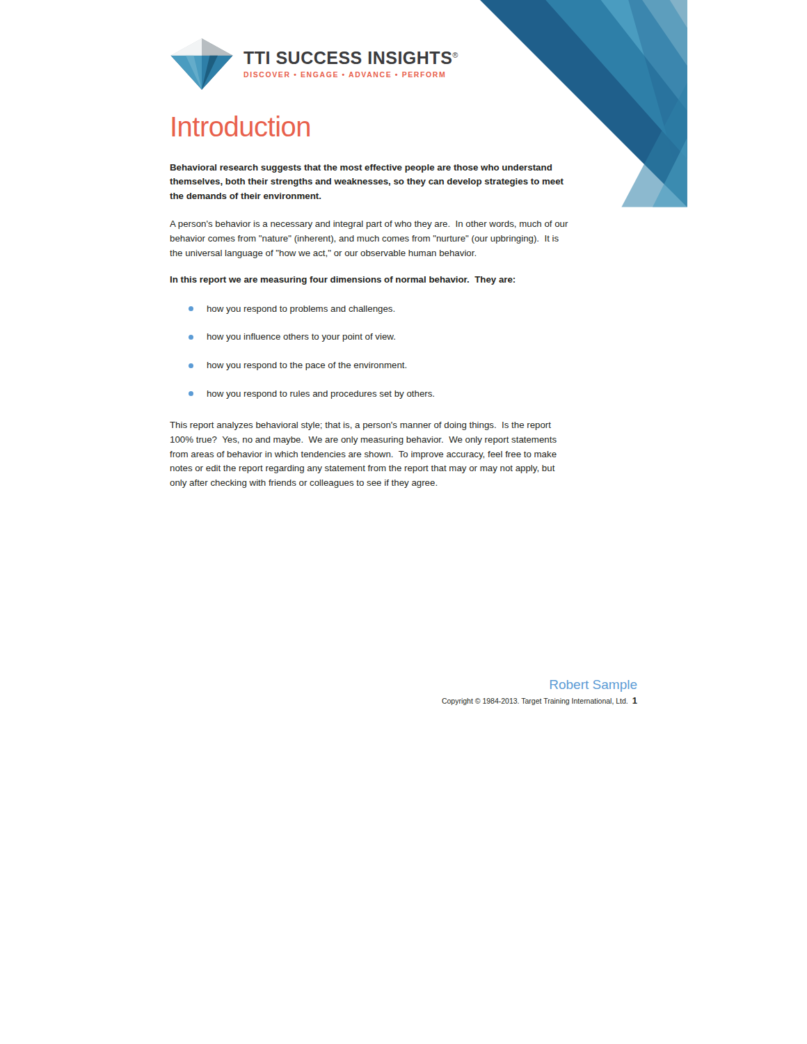TTI SUCCESS INSIGHTS®
DISCOVER • ENGAGE • ADVANCE • PERFORM
Introduction
Behavioral research suggests that the most effective people are those who understand themselves, both their strengths and weaknesses, so they can develop strategies to meet the demands of their environment.
A person's behavior is a necessary and integral part of who they are. In other words, much of our behavior comes from "nature" (inherent), and much comes from "nurture" (our upbringing). It is the universal language of "how we act," or our observable human behavior.
In this report we are measuring four dimensions of normal behavior. They are:
how you respond to problems and challenges.
how you influence others to your point of view.
how you respond to the pace of the environment.
how you respond to rules and procedures set by others.
This report analyzes behavioral style; that is, a person's manner of doing things. Is the report 100% true? Yes, no and maybe. We are only measuring behavior. We only report statements from areas of behavior in which tendencies are shown. To improve accuracy, feel free to make notes or edit the report regarding any statement from the report that may or may not apply, but only after checking with friends or colleagues to see if they agree.
Robert Sample
Copyright © 1984-2013. Target Training International, Ltd.1